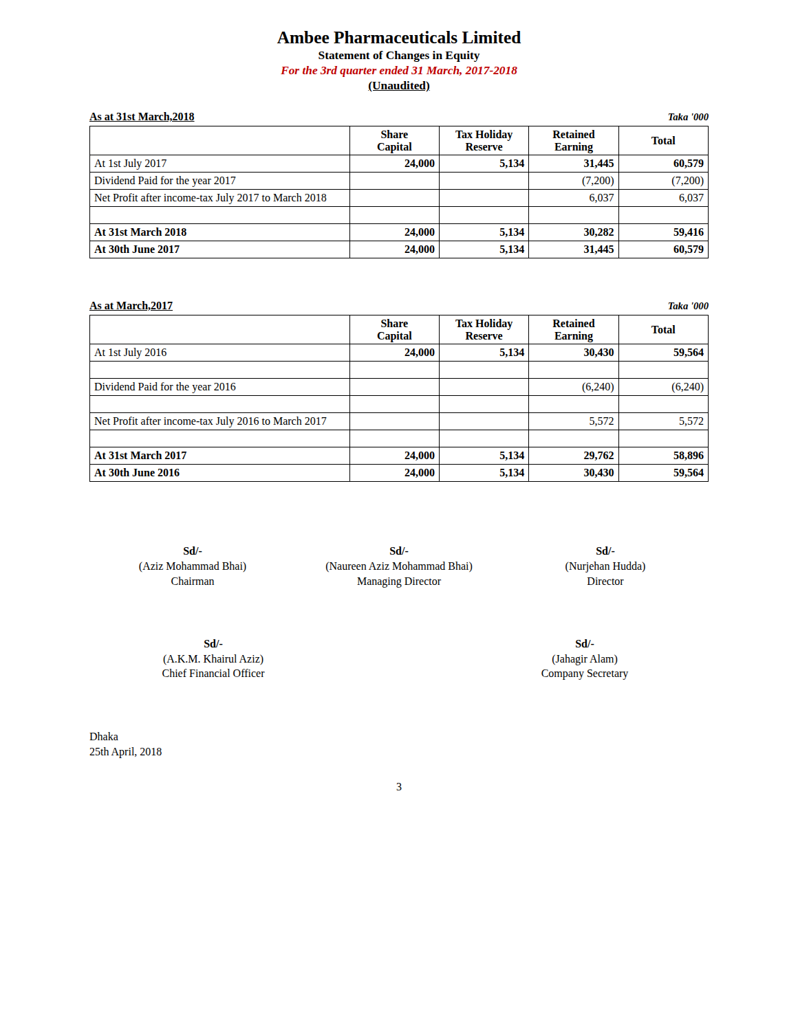Ambee Pharmaceuticals Limited
Statement of Changes in Equity
For the 3rd quarter ended 31 March, 2017-2018
(Unaudited)
As at 31st March,2018 Taka '000
| | Share Capital | Tax Holiday Reserve | Retained Earning | Total |
| --- | --- | --- | --- | --- |
| At 1st July 2017 | 24,000 | 5,134 | 31,445 | 60,579 |
| Dividend Paid for the year 2017 | | | (7,200) | (7,200) |
| Net Profit after income-tax July 2017 to March 2018 | | | 6,037 | 6,037 |
| At 31st March 2018 | 24,000 | 5,134 | 30,282 | 59,416 |
| At 30th June 2017 | 24,000 | 5,134 | 31,445 | 60,579 |
As at March,2017 Taka '000
| | Share Capital | Tax Holiday Reserve | Retained Earning | Total |
| --- | --- | --- | --- | --- |
| At 1st July 2016 | 24,000 | 5,134 | 30,430 | 59,564 |
| Dividend Paid for the year 2016 | | | (6,240) | (6,240) |
| Net Profit after income-tax July 2016 to March 2017 | | | 5,572 | 5,572 |
| At 31st March 2017 | 24,000 | 5,134 | 29,762 | 58,896 |
| At 30th June 2016 | 24,000 | 5,134 | 30,430 | 59,564 |
Sd/-
(Aziz Mohammad Bhai)
Chairman
Sd/-
(Naureen Aziz Mohammad Bhai)
Managing Director
Sd/-
(Nurjehan Hudda)
Director
Sd/-
(A.K.M. Khairul Aziz)
Chief Financial Officer
Sd/-
(Jahagir Alam)
Company Secretary
Dhaka
25th April, 2018
3